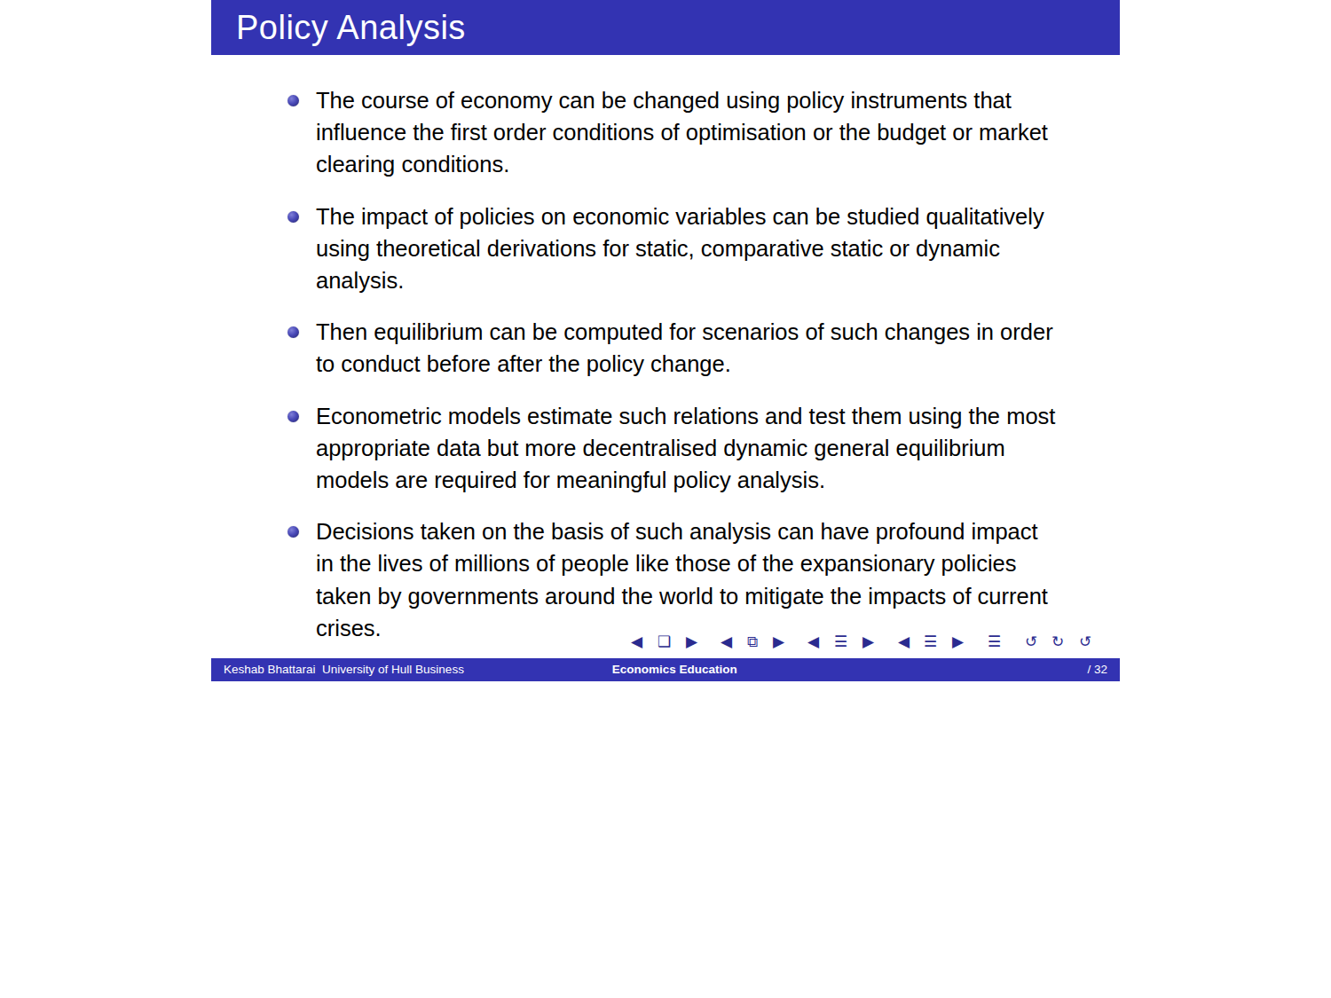Policy Analysis
The course of economy can be changed using policy instruments that influence the first order conditions of optimisation or the budget or market clearing conditions.
The impact of policies on economic variables can be studied qualitatively using theoretical derivations for static, comparative static or dynamic analysis.
Then equilibrium can be computed for scenarios of such changes in order to conduct before after the policy change.
Econometric models estimate such relations and test them using the most appropriate data but more decentralised dynamic general equilibrium models are required for meaningful policy analysis.
Decisions taken on the basis of such analysis can have profound impact in the lives of millions of people like those of the expansionary policies taken by governments around the world to mitigate the impacts of current crises.
◀ ❑ ▶ ◀ ⧉ ▶ ◀ ☰ ▶ ◀ ☰ ▶ ☰ ↺ ↻ ↺
Keshab Bhattarai University of Hull Business
Economics Education
Developments in Economics Education, Sep / 32